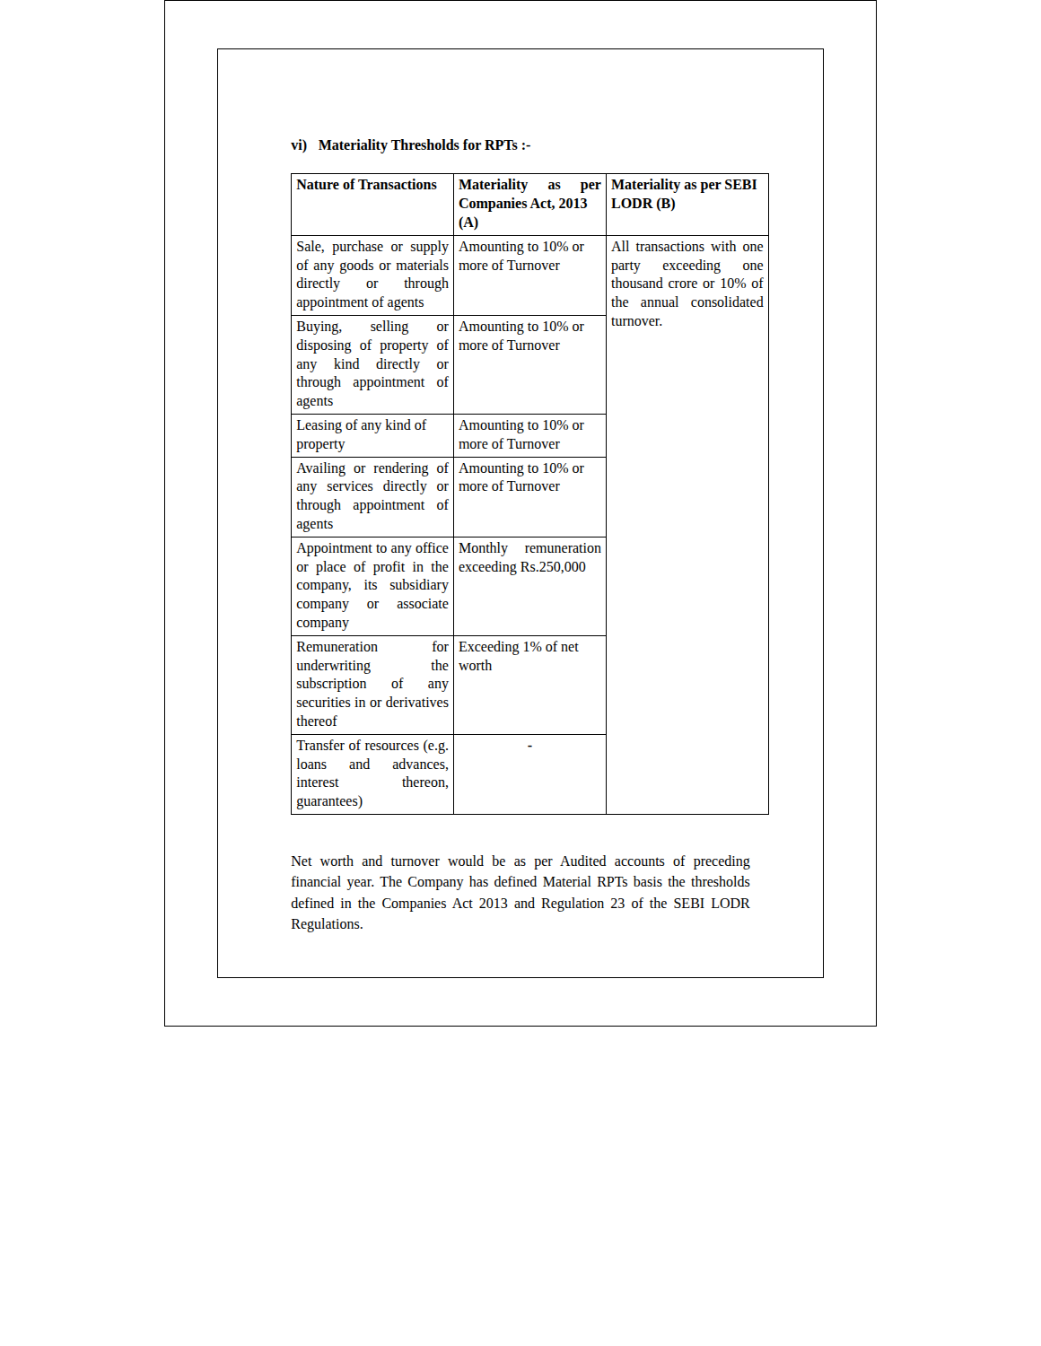vi) Materiality Thresholds for RPTs :-
| Nature of Transactions | Materiality as per Companies Act, 2013 (A) | Materiality as per SEBI LODR (B) |
| --- | --- | --- |
| Sale, purchase or supply of any goods or materials directly or through appointment of agents | Amounting to 10% or more of Turnover | All transactions with one party exceeding one thousand crore or 10% of the annual consolidated turnover. |
| Buying, selling or disposing of property of any kind directly or through appointment of agents | Amounting to 10% or more of Turnover |
| Leasing of any kind of property | Amounting to 10% or more of Turnover |
| Availing or rendering of any services directly or through appointment of agents | Amounting to 10% or more of Turnover |
| Appointment to any office or place of profit in the company, its subsidiary company or associate company | Monthly remuneration exceeding Rs.250,000 |
| Remuneration for underwriting the subscription of any securities in or derivatives thereof | Exceeding 1% of net worth |
| Transfer of resources (e.g. loans and advances, interest thereon, guarantees) | - |
Net worth and turnover would be as per Audited accounts of preceding financial year. The Company has defined Material RPTs basis the thresholds defined in the Companies Act 2013 and Regulation 23 of the SEBI LODR Regulations.